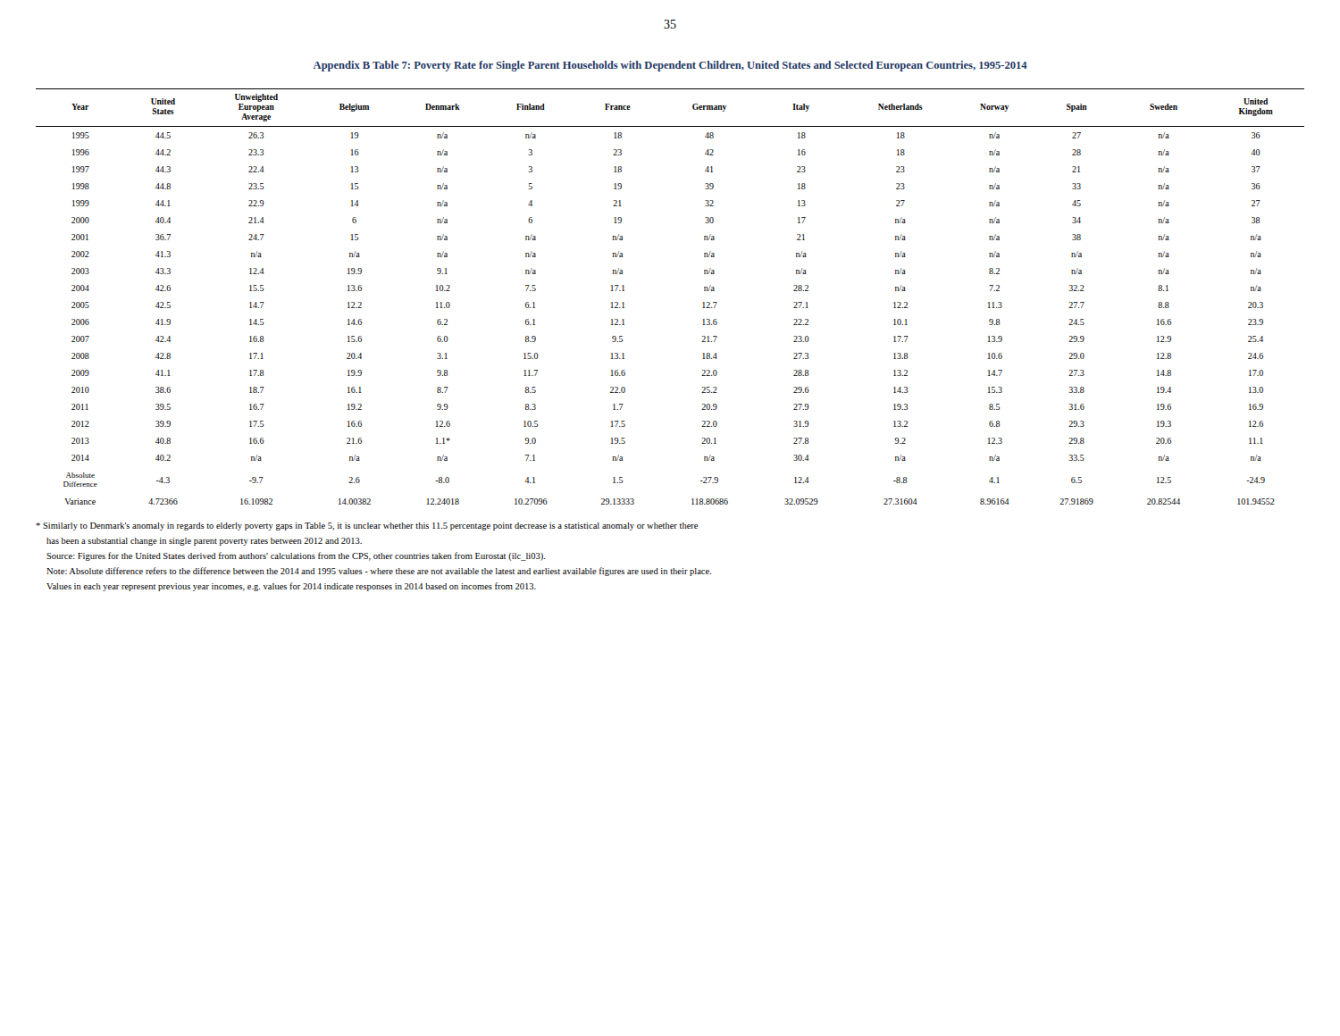35
Appendix B Table 7: Poverty Rate for Single Parent Households with Dependent Children, United States and Selected European Countries, 1995-2014
| Year | United States | Unweighted European Average | Belgium | Denmark | Finland | France | Germany | Italy | Netherlands | Norway | Spain | Sweden | United Kingdom |
| --- | --- | --- | --- | --- | --- | --- | --- | --- | --- | --- | --- | --- | --- |
| 1995 | 44.5 | 26.3 | 19 | n/a | n/a | 18 | 48 | 18 | 18 | n/a | 27 | n/a | 36 |
| 1996 | 44.2 | 23.3 | 16 | n/a | 3 | 23 | 42 | 16 | 18 | n/a | 28 | n/a | 40 |
| 1997 | 44.3 | 22.4 | 13 | n/a | 3 | 18 | 41 | 23 | 23 | n/a | 21 | n/a | 37 |
| 1998 | 44.8 | 23.5 | 15 | n/a | 5 | 19 | 39 | 18 | 23 | n/a | 33 | n/a | 36 |
| 1999 | 44.1 | 22.9 | 14 | n/a | 4 | 21 | 32 | 13 | 27 | n/a | 45 | n/a | 27 |
| 2000 | 40.4 | 21.4 | 6 | n/a | 6 | 19 | 30 | 17 | n/a | n/a | 34 | n/a | 38 |
| 2001 | 36.7 | 24.7 | 15 | n/a | n/a | n/a | n/a | 21 | n/a | n/a | 38 | n/a | n/a |
| 2002 | 41.3 | n/a | n/a | n/a | n/a | n/a | n/a | n/a | n/a | n/a | n/a | n/a | n/a |
| 2003 | 43.3 | 12.4 | 19.9 | 9.1 | n/a | n/a | n/a | n/a | n/a | 8.2 | n/a | n/a | n/a |
| 2004 | 42.6 | 15.5 | 13.6 | 10.2 | 7.5 | 17.1 | n/a | 28.2 | n/a | 7.2 | 32.2 | 8.1 | n/a |
| 2005 | 42.5 | 14.7 | 12.2 | 11.0 | 6.1 | 12.1 | 12.7 | 27.1 | 12.2 | 11.3 | 27.7 | 8.8 | 20.3 |
| 2006 | 41.9 | 14.5 | 14.6 | 6.2 | 6.1 | 12.1 | 13.6 | 22.2 | 10.1 | 9.8 | 24.5 | 16.6 | 23.9 |
| 2007 | 42.4 | 16.8 | 15.6 | 6.0 | 8.9 | 9.5 | 21.7 | 23.0 | 17.7 | 13.9 | 29.9 | 12.9 | 25.4 |
| 2008 | 42.8 | 17.1 | 20.4 | 3.1 | 15.0 | 13.1 | 18.4 | 27.3 | 13.8 | 10.6 | 29.0 | 12.8 | 24.6 |
| 2009 | 41.1 | 17.8 | 19.9 | 9.8 | 11.7 | 16.6 | 22.0 | 28.8 | 13.2 | 14.7 | 27.3 | 14.8 | 17.0 |
| 2010 | 38.6 | 18.7 | 16.1 | 8.7 | 8.5 | 22.0 | 25.2 | 29.6 | 14.3 | 15.3 | 33.8 | 19.4 | 13.0 |
| 2011 | 39.5 | 16.7 | 19.2 | 9.9 | 8.3 | 1.7 | 20.9 | 27.9 | 19.3 | 8.5 | 31.6 | 19.6 | 16.9 |
| 2012 | 39.9 | 17.5 | 16.6 | 12.6 | 10.5 | 17.5 | 22.0 | 31.9 | 13.2 | 6.8 | 29.3 | 19.3 | 12.6 |
| 2013 | 40.8 | 16.6 | 21.6 | 1.1* | 9.0 | 19.5 | 20.1 | 27.8 | 9.2 | 12.3 | 29.8 | 20.6 | 11.1 |
| 2014 | 40.2 | n/a | n/a | n/a | 7.1 | n/a | n/a | 30.4 | n/a | n/a | 33.5 | n/a | n/a |
| Absolute Difference | -4.3 | -9.7 | 2.6 | -8.0 | 4.1 | 1.5 | -27.9 | 12.4 | -8.8 | 4.1 | 6.5 | 12.5 | -24.9 |
| Variance | 4.72366 | 16.10982 | 14.00382 | 12.24018 | 10.27096 | 29.13333 | 118.80686 | 32.09529 | 27.31604 | 8.96164 | 27.91869 | 20.82544 | 101.94552 |
* Similarly to Denmark's anomaly in regards to elderly poverty gaps in Table 5, it is unclear whether this 11.5 percentage point decrease is a statistical anomaly or whether there
has been a substantial change in single parent poverty rates between 2012 and 2013.
Source: Figures for the United States derived from authors' calculations from the CPS, other countries taken from Eurostat (ilc_li03).
Note: Absolute difference refers to the difference between the 2014 and 1995 values - where these are not available the latest and earliest available figures are used in their place.
Values in each year represent previous year incomes, e.g. values for 2014 indicate responses in 2014 based on incomes from 2013.